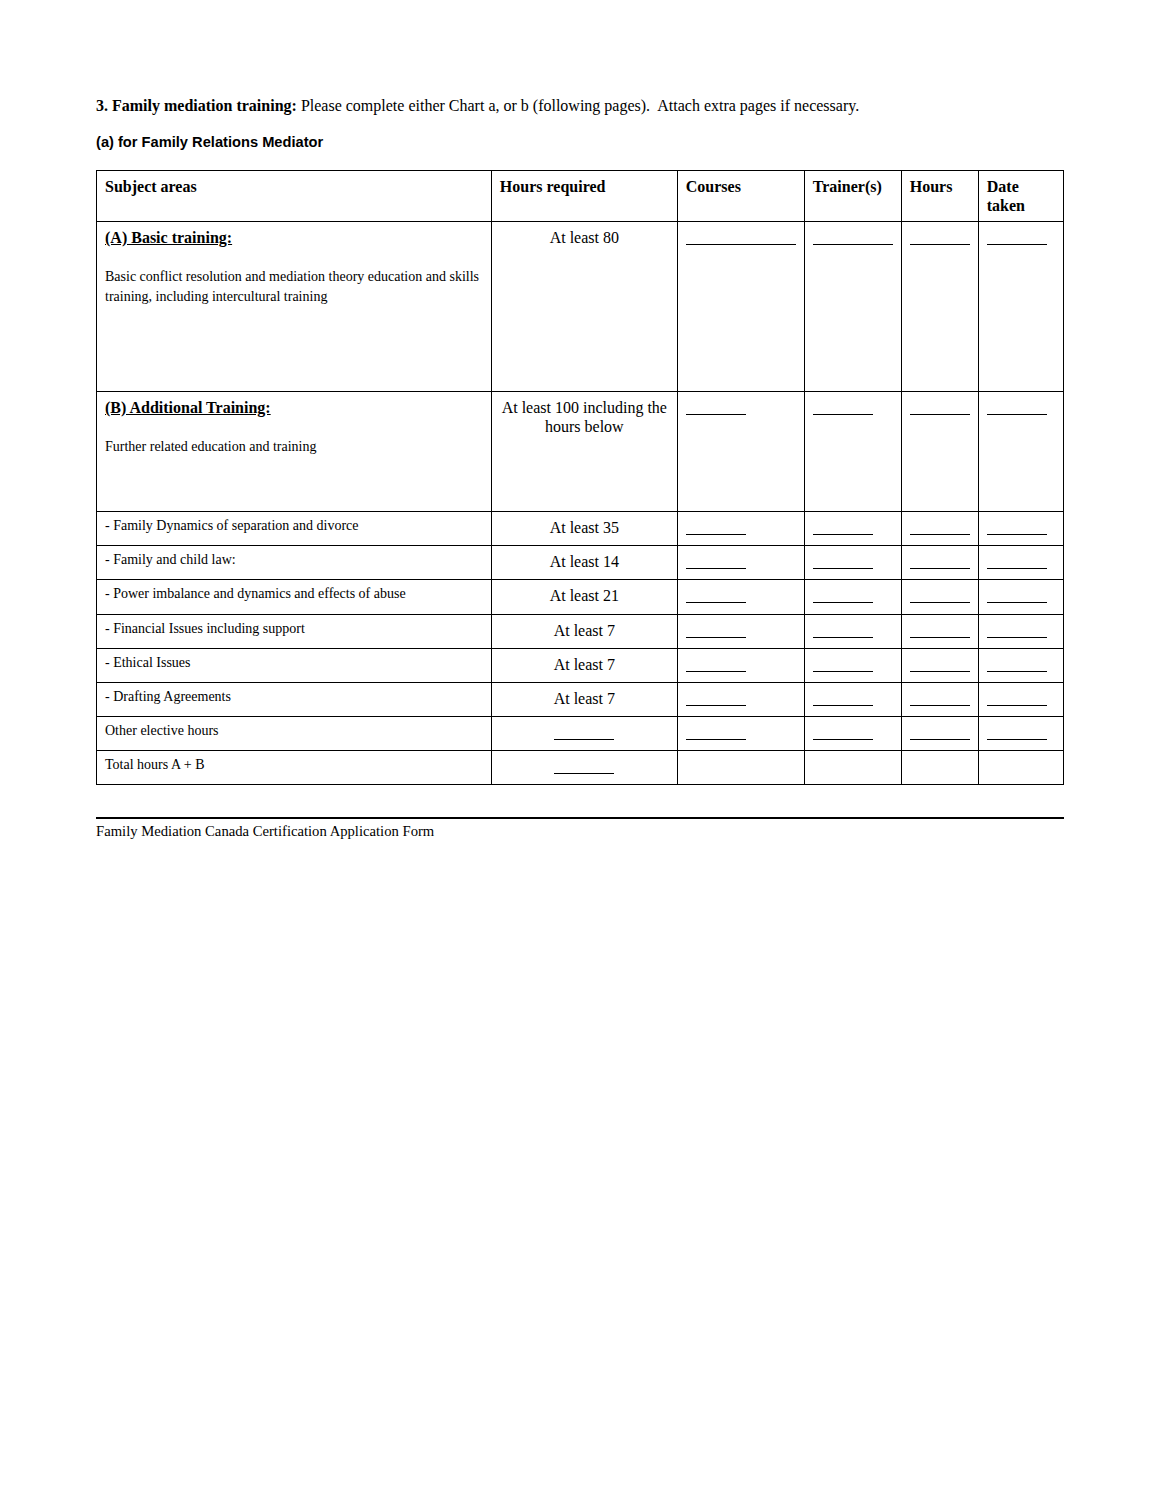3. Family mediation training: Please complete either Chart a, or b (following pages). Attach extra pages if necessary.
(a) for Family Relations Mediator
| Subject areas | Hours required | Courses | Trainer(s) | Hours | Date taken |
| --- | --- | --- | --- | --- | --- |
| (A) Basic training: Basic conflict resolution and mediation theory education and skills training, including intercultural training | At least 80 | | | | |
| (B) Additional Training: Further related education and training | At least 100 including the hours below | | | | |
| - Family Dynamics of separation and divorce | At least 35 | | | | |
| - Family and child law: | At least 14 | | | | |
| - Power imbalance and dynamics and effects of abuse | At least 21 | | | | |
| - Financial Issues including support | At least 7 | | | | |
| - Ethical Issues | At least 7 | | | | |
| - Drafting Agreements | At least 7 | | | | |
| Other elective hours | | | | | |
| Total hours A + B | | | | | |
Family Mediation Canada Certification Application Form